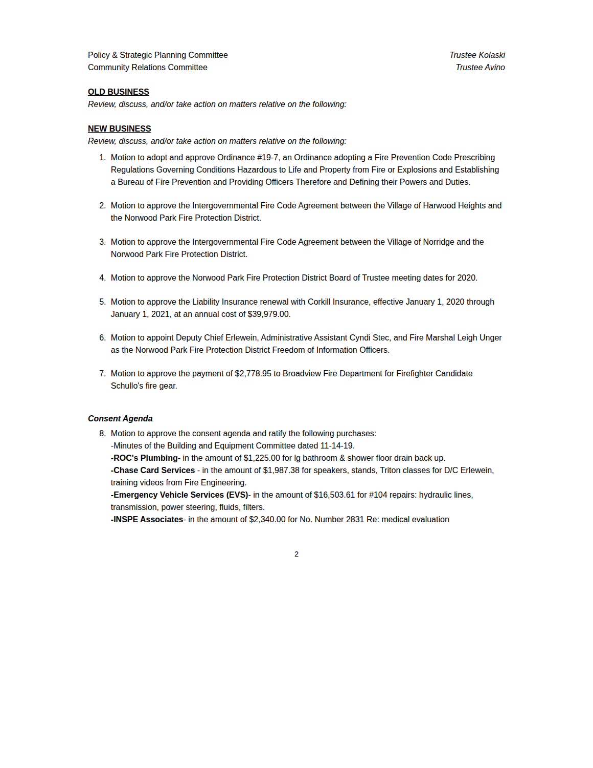Policy & Strategic Planning Committee Trustee Kolaski
Community Relations Committee Trustee Avino
OLD BUSINESS
Review, discuss, and/or take action on matters relative on the following:
NEW BUSINESS
Review, discuss, and/or take action on matters relative on the following:
Motion to adopt and approve Ordinance #19-7, an Ordinance adopting a Fire Prevention Code Prescribing Regulations Governing Conditions Hazardous to Life and Property from Fire or Explosions and Establishing a Bureau of Fire Prevention and Providing Officers Therefore and Defining their Powers and Duties.
Motion to approve the Intergovernmental Fire Code Agreement between the Village of Harwood Heights and the Norwood Park Fire Protection District.
Motion to approve the Intergovernmental Fire Code Agreement between the Village of Norridge and the Norwood Park Fire Protection District.
Motion to approve the Norwood Park Fire Protection District Board of Trustee meeting dates for 2020.
Motion to approve the Liability Insurance renewal with Corkill Insurance, effective January 1, 2020 through January 1, 2021, at an annual cost of $39,979.00.
Motion to appoint Deputy Chief Erlewein, Administrative Assistant Cyndi Stec, and Fire Marshal Leigh Unger as the Norwood Park Fire Protection District Freedom of Information Officers.
Motion to approve the payment of $2,778.95 to Broadview Fire Department for Firefighter Candidate Schullo's fire gear.
Consent Agenda
Motion to approve the consent agenda and ratify the following purchases:
-Minutes of the Building and Equipment Committee dated 11-14-19.
-ROC's Plumbing- in the amount of $1,225.00 for lg bathroom & shower floor drain back up.
-Chase Card Services - in the amount of $1,987.38 for speakers, stands, Triton classes for D/C Erlewein, training videos from Fire Engineering.
-Emergency Vehicle Services (EVS)- in the amount of $16,503.61 for #104 repairs: hydraulic lines, transmission, power steering, fluids, filters.
-INSPE Associates- in the amount of $2,340.00 for No. Number 2831 Re: medical evaluation
2